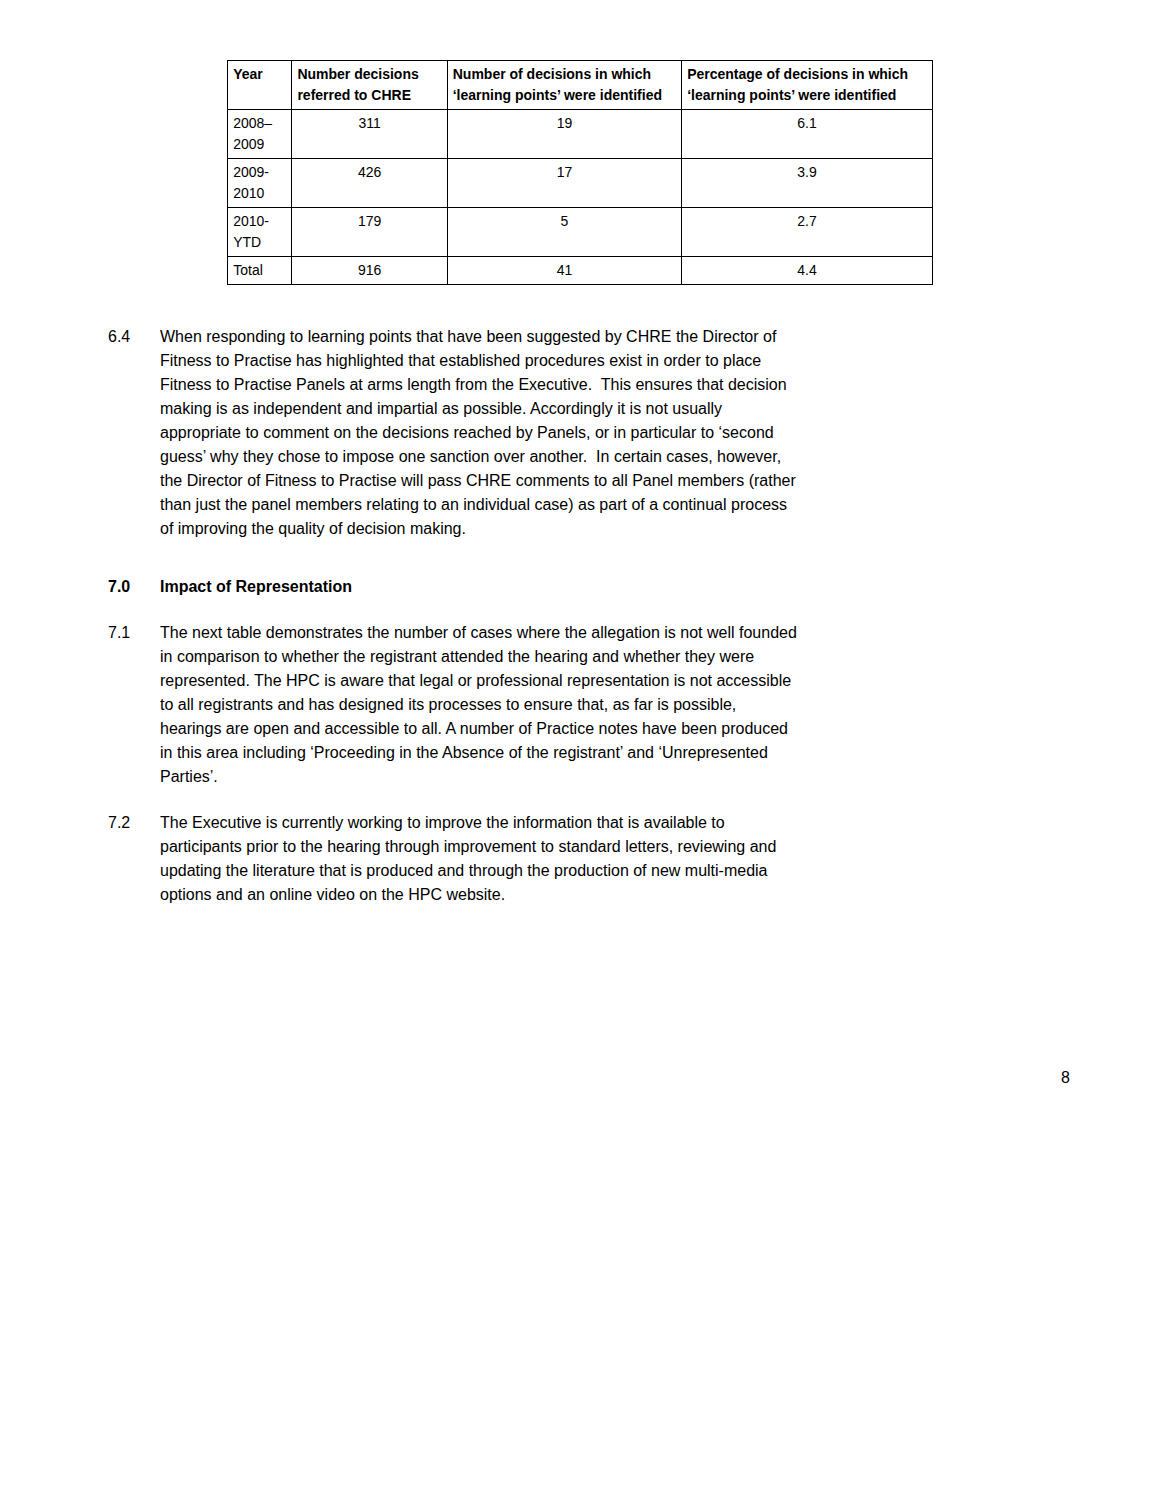| Year | Number decisions referred to CHRE | Number of decisions in which ‘learning points’ were identified | Percentage of decisions in which ‘learning points’ were identified |
| --- | --- | --- | --- |
| 2008–2009 | 311 | 19 | 6.1 |
| 2009-2010 | 426 | 17 | 3.9 |
| 2010-YTD | 179 | 5 | 2.7 |
| Total | 916 | 41 | 4.4 |
6.4
When responding to learning points that have been suggested by CHRE the Director of Fitness to Practise has highlighted that established procedures exist in order to place Fitness to Practise Panels at arms length from the Executive. This ensures that decision making is as independent and impartial as possible. Accordingly it is not usually appropriate to comment on the decisions reached by Panels, or in particular to ‘second guess’ why they chose to impose one sanction over another. In certain cases, however, the Director of Fitness to Practise will pass CHRE comments to all Panel members (rather than just the panel members relating to an individual case) as part of a continual process of improving the quality of decision making.
7.0 Impact of Representation
7.1
The next table demonstrates the number of cases where the allegation is not well founded in comparison to whether the registrant attended the hearing and whether they were represented. The HPC is aware that legal or professional representation is not accessible to all registrants and has designed its processes to ensure that, as far is possible, hearings are open and accessible to all. A number of Practice notes have been produced in this area including ‘Proceeding in the Absence of the registrant’ and ‘Unrepresented Parties’.
7.2
The Executive is currently working to improve the information that is available to participants prior to the hearing through improvement to standard letters, reviewing and updating the literature that is produced and through the production of new multi-media options and an online video on the HPC website.
8